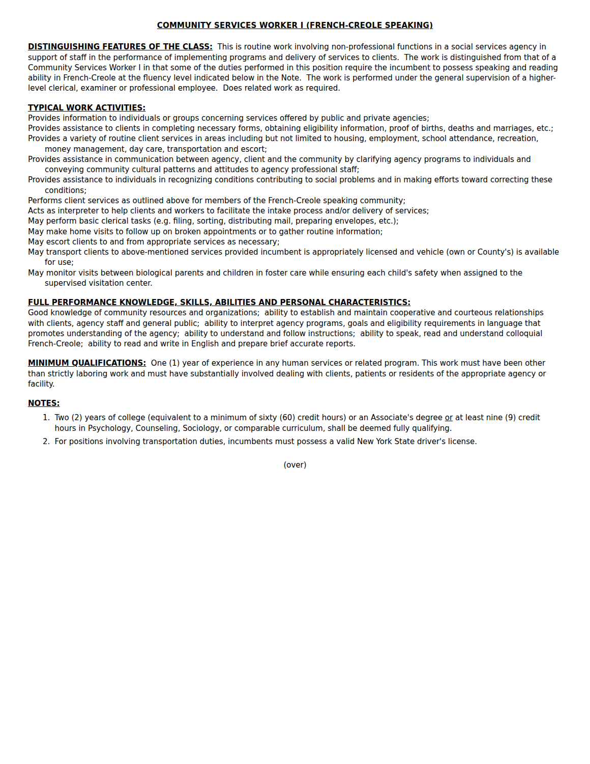COMMUNITY SERVICES WORKER I (FRENCH-CREOLE SPEAKING)
DISTINGUISHING FEATURES OF THE CLASS:
This is routine work involving non-professional functions in a social services agency in support of staff in the performance of implementing programs and delivery of services to clients. The work is distinguished from that of a Community Services Worker I in that some of the duties performed in this position require the incumbent to possess speaking and reading ability in French-Creole at the fluency level indicated below in the Note. The work is performed under the general supervision of a higher-level clerical, examiner or professional employee. Does related work as required.
TYPICAL WORK ACTIVITIES:
Provides information to individuals or groups concerning services offered by public and private agencies;
Provides assistance to clients in completing necessary forms, obtaining eligibility information, proof of births, deaths and marriages, etc.;
Provides a variety of routine client services in areas including but not limited to housing, employment, school attendance, recreation, money management, day care, transportation and escort;
Provides assistance in communication between agency, client and the community by clarifying agency programs to individuals and conveying community cultural patterns and attitudes to agency professional staff;
Provides assistance to individuals in recognizing conditions contributing to social problems and in making efforts toward correcting these conditions;
Performs client services as outlined above for members of the French-Creole speaking community;
Acts as interpreter to help clients and workers to facilitate the intake process and/or delivery of services;
May perform basic clerical tasks (e.g. filing, sorting, distributing mail, preparing envelopes, etc.);
May make home visits to follow up on broken appointments or to gather routine information;
May escort clients to and from appropriate services as necessary;
May transport clients to above-mentioned services provided incumbent is appropriately licensed and vehicle (own or County's) is available for use;
May monitor visits between biological parents and children in foster care while ensuring each child's safety when assigned to the supervised visitation center.
FULL PERFORMANCE KNOWLEDGE, SKILLS, ABILITIES AND PERSONAL CHARACTERISTICS:
Good knowledge of community resources and organizations; ability to establish and maintain cooperative and courteous relationships with clients, agency staff and general public; ability to interpret agency programs, goals and eligibility requirements in language that promotes understanding of the agency; ability to understand and follow instructions; ability to speak, read and understand colloquial French-Creole; ability to read and write in English and prepare brief accurate reports.
MINIMUM QUALIFICATIONS:
One (1) year of experience in any human services or related program. This work must have been other than strictly laboring work and must have substantially involved dealing with clients, patients or residents of the appropriate agency or facility.
NOTES:
Two (2) years of college (equivalent to a minimum of sixty (60) credit hours) or an Associate's degree or at least nine (9) credit hours in Psychology, Counseling, Sociology, or comparable curriculum, shall be deemed fully qualifying.
For positions involving transportation duties, incumbents must possess a valid New York State driver's license.
(over)